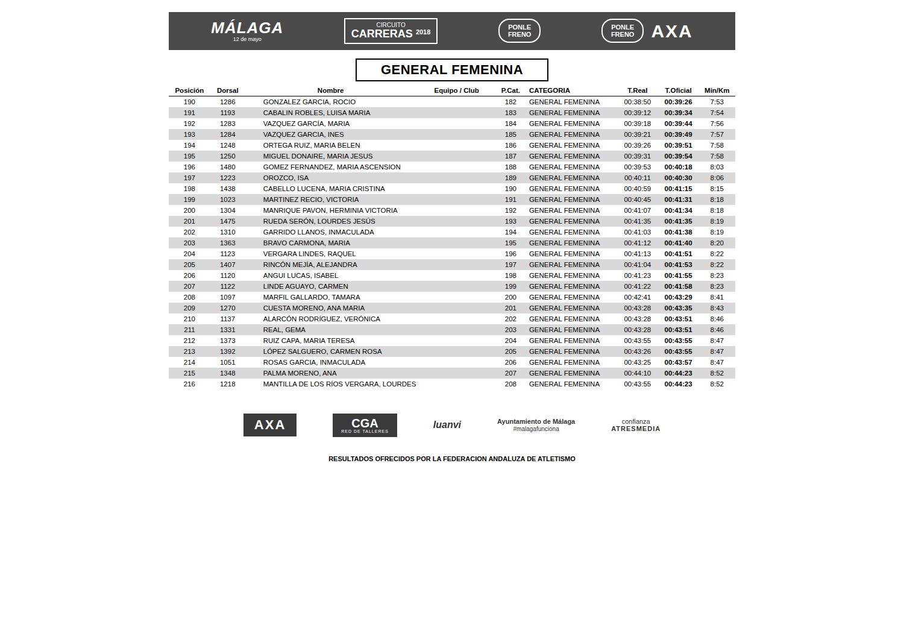MÁLAGA12 de mayo
CIRCUITOCARRERAS 2018
PONLE
FRENO
PONLE
FRENO AXA
GENERAL FEMENINA
| Posición | Dorsal | Nombre | Equipo / Club | P.Cat. | CATEGORIA | T.Real | T.Oficial | Min/Km |
| --- | --- | --- | --- | --- | --- | --- | --- | --- |
| 190 | 1286 | GONZALEZ GARCIA, ROCIO | | 182 | GENERAL FEMENINA | 00:38:50 | 00:39:26 | 7:53 |
| 191 | 1193 | CABALIN ROBLES, LUISA MARIA | | 183 | GENERAL FEMENINA | 00:39:12 | 00:39:34 | 7:54 |
| 192 | 1283 | VAZQUEZ GARCÍA, MARIA | | 184 | GENERAL FEMENINA | 00:39:18 | 00:39:44 | 7:56 |
| 193 | 1284 | VAZQUEZ GARCIA, INES | | 185 | GENERAL FEMENINA | 00:39:21 | 00:39:49 | 7:57 |
| 194 | 1248 | ORTEGA RUIZ, MARIA BELEN | | 186 | GENERAL FEMENINA | 00:39:26 | 00:39:51 | 7:58 |
| 195 | 1250 | MIGUEL DONAIRE, MARIA JESUS | | 187 | GENERAL FEMENINA | 00:39:31 | 00:39:54 | 7:58 |
| 196 | 1480 | GOMEZ FERNANDEZ, MARIA ASCENSION | | 188 | GENERAL FEMENINA | 00:39:53 | 00:40:18 | 8:03 |
| 197 | 1223 | OROZCO, ISA | | 189 | GENERAL FEMENINA | 00:40:11 | 00:40:30 | 8:06 |
| 198 | 1438 | CABELLO LUCENA, MARIA CRISTINA | | 190 | GENERAL FEMENINA | 00:40:59 | 00:41:15 | 8:15 |
| 199 | 1023 | MARTINEZ RECIO, VICTORIA | | 191 | GENERAL FEMENINA | 00:40:45 | 00:41:31 | 8:18 |
| 200 | 1304 | MANRIQUE PAVON, HERMINIA VICTORIA | | 192 | GENERAL FEMENINA | 00:41:07 | 00:41:34 | 8:18 |
| 201 | 1475 | RUEDA SERÓN, LOURDES JESÚS | | 193 | GENERAL FEMENINA | 00:41:35 | 00:41:35 | 8:19 |
| 202 | 1310 | GARRIDO LLANOS, INMACULADA | | 194 | GENERAL FEMENINA | 00:41:03 | 00:41:38 | 8:19 |
| 203 | 1363 | BRAVO CARMONA, MARIA | | 195 | GENERAL FEMENINA | 00:41:12 | 00:41:40 | 8:20 |
| 204 | 1123 | VERGARA LINDES, RAQUEL | | 196 | GENERAL FEMENINA | 00:41:13 | 00:41:51 | 8:22 |
| 205 | 1407 | RINCÓN MEJÍA, ALEJANDRA | | 197 | GENERAL FEMENINA | 00:41:04 | 00:41:53 | 8:22 |
| 206 | 1120 | ANGUI LUCAS, ISABEL | | 198 | GENERAL FEMENINA | 00:41:23 | 00:41:55 | 8:23 |
| 207 | 1122 | LINDE AGUAYO, CARMEN | | 199 | GENERAL FEMENINA | 00:41:22 | 00:41:58 | 8:23 |
| 208 | 1097 | MARFIL GALLARDO, TAMARA | | 200 | GENERAL FEMENINA | 00:42:41 | 00:43:29 | 8:41 |
| 209 | 1270 | CUESTA MORENO, ANA MARIA | | 201 | GENERAL FEMENINA | 00:43:28 | 00:43:35 | 8:43 |
| 210 | 1137 | ALARCÓN RODRÍGUEZ, VERÓNICA | | 202 | GENERAL FEMENINA | 00:43:28 | 00:43:51 | 8:46 |
| 211 | 1331 | REAL, GEMA | | 203 | GENERAL FEMENINA | 00:43:28 | 00:43:51 | 8:46 |
| 212 | 1373 | RUIZ CAPA, MARIA TERESA | | 204 | GENERAL FEMENINA | 00:43:55 | 00:43:55 | 8:47 |
| 213 | 1392 | LÓPEZ SALGUERO, CARMEN ROSA | | 205 | GENERAL FEMENINA | 00:43:26 | 00:43:55 | 8:47 |
| 214 | 1051 | ROSAS GARCIA, INMACULADA | | 206 | GENERAL FEMENINA | 00:43:25 | 00:43:57 | 8:47 |
| 215 | 1348 | PALMA MORENO, ANA | | 207 | GENERAL FEMENINA | 00:44:10 | 00:44:23 | 8:52 |
| 216 | 1218 | MANTILLA DE LOS RÍOS VERGARA, LOURDES | | 208 | GENERAL FEMENINA | 00:43:55 | 00:44:23 | 8:52 |
AXA
CGARED DE TALLERES
luanvi
Ayuntamiento de Málaga#malagafunciona
confianzaATRESMEDIA
RESULTADOS OFRECIDOS POR LA FEDERACION ANDALUZA DE ATLETISMO